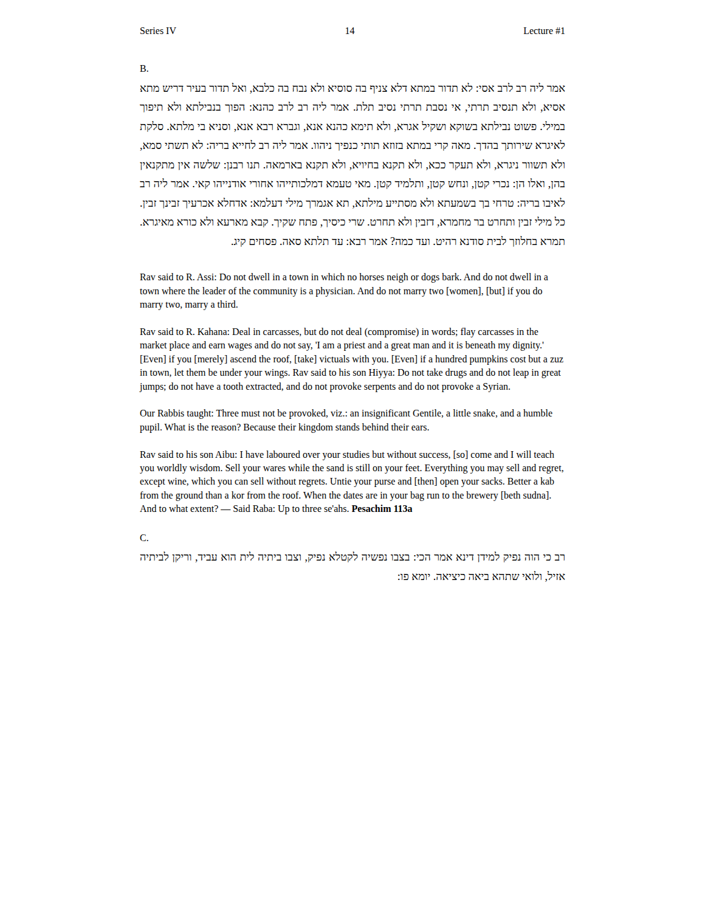Series IV 14 Lecture #1
B.
אמר ליה רב לרב אסי: לא תדור במתא דלא צניף בה סוסיא ולא נבח בה כלבא, ואל תדור בעיר דריש מתא אסיא, ולא תנסיב תרתי, אי נסבת תרתי נסיב תלת. אמר ליה רב לרב כהנא: הפוך בנבילתא ולא תיפוך במילי. פשוט נבילתא בשוקא ושקיל אגרא, ולא תימא כהנא אנא, וגברא רבא אנא, וסניא בי מלתא. סלקת לאיגרא שירותך בהדך. מאה קרי במתא בזוזא תותי כנפיך ניהוו. אמר ליה רב לחייא בריה: לא תשתי סמא, ולא תשוור ניגרא, ולא תעקר ככא, ולא תקנא בחיויא, ולא תקנא בארמאה. תנו רבנן: שלשה אין מתקנאין בהן, ואלו הן: נכרי קטן, ונחש קטן, ותלמיד קטן. מאי טעמא דמלכותייהו אחורי אודנייהו קאי. אמר ליה רב לאיבו בריה: טרחי בך בשמעתא ולא מסתייע מילתא, תא אגמרך מילי דעלמא: אדחלא אכרעיך זבינך זבין. כל מילי זבין ותחרט בר מחמרא, דזבין ולא תחרט. שרי כיסיך, פתח שקיך. קבא מארעא ולא כורא מאיגרא. תמרא בחלוזך לבית סודנא רהיט. ועד כמה? אמר רבא: עד תלתא סאה. פסחים קיג.
Rav said to R. Assi: Do not dwell in a town in which no horses neigh or dogs bark. And do not dwell in a town where the leader of the community is a physician. And do not marry two [women], [but] if you do marry two, marry a third.
Rav said to R. Kahana: Deal in carcasses, but do not deal (compromise) in words; flay carcasses in the market place and earn wages and do not say, 'I am a priest and a great man and it is beneath my dignity.' [Even] if you [merely] ascend the roof, [take] victuals with you. [Even] if a hundred pumpkins cost but a zuz in town, let them be under your wings. Rav said to his son Hiyya: Do not take drugs and do not leap in great jumps; do not have a tooth extracted, and do not provoke serpents and do not provoke a Syrian.
Our Rabbis taught: Three must not be provoked, viz.: an insignificant Gentile, a little snake, and a humble pupil. What is the reason? Because their kingdom stands behind their ears.
Rav said to his son Aibu: I have laboured over your studies but without success, [so] come and I will teach you worldly wisdom. Sell your wares while the sand is still on your feet. Everything you may sell and regret, except wine, which you can sell without regrets. Untie your purse and [then] open your sacks. Better a kab from the ground than a kor from the roof. When the dates are in your bag run to the brewery [beth sudna]. And to what extent? — Said Raba: Up to three se'ahs. Pesachim 113a
C.
רב כי הוה נפיק למידן דינא אמר הכי: בצבו נפשיה לקטלא נפיק, וצבו ביתיה לית הוא עביד, וריקן לביתיה אזיל, ולואי שתהא ביאה כיציאה. יומא פו: